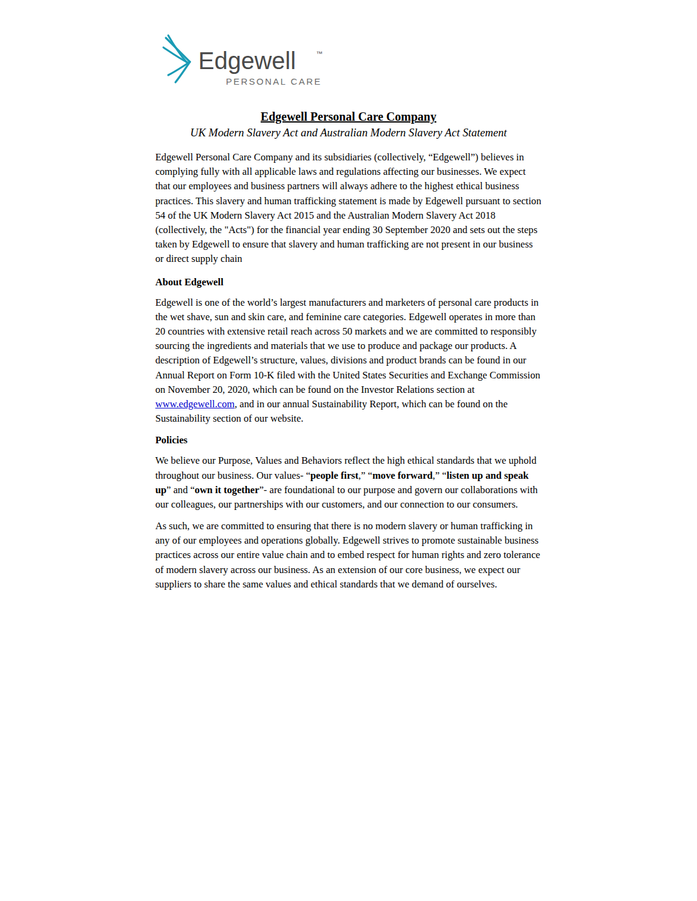Edgewell ™ PERSONAL CARE
Edgewell Personal Care Company
UK Modern Slavery Act and Australian Modern Slavery Act Statement
Edgewell Personal Care Company and its subsidiaries (collectively, “Edgewell”) believes in complying fully with all applicable laws and regulations affecting our businesses. We expect that our employees and business partners will always adhere to the highest ethical business practices. This slavery and human trafficking statement is made by Edgewell pursuant to section 54 of the UK Modern Slavery Act 2015 and the Australian Modern Slavery Act 2018 (collectively, the "Acts") for the financial year ending 30 September 2020 and sets out the steps taken by Edgewell to ensure that slavery and human trafficking are not present in our business or direct supply chain
About Edgewell
Edgewell is one of the world’s largest manufacturers and marketers of personal care products in the wet shave, sun and skin care, and feminine care categories. Edgewell operates in more than 20 countries with extensive retail reach across 50 markets and we are committed to responsibly sourcing the ingredients and materials that we use to produce and package our products. A description of Edgewell’s structure, values, divisions and product brands can be found in our Annual Report on Form 10-K filed with the United States Securities and Exchange Commission on November 20, 2020, which can be found on the Investor Relations section at www.edgewell.com, and in our annual Sustainability Report, which can be found on the Sustainability section of our website.
Policies
We believe our Purpose, Values and Behaviors reflect the high ethical standards that we uphold throughout our business. Our values- “people first,” “move forward,” “listen up and speak up” and “own it together”- are foundational to our purpose and govern our collaborations with our colleagues, our partnerships with our customers, and our connection to our consumers.
As such, we are committed to ensuring that there is no modern slavery or human trafficking in any of our employees and operations globally. Edgewell strives to promote sustainable business practices across our entire value chain and to embed respect for human rights and zero tolerance of modern slavery across our business. As an extension of our core business, we expect our suppliers to share the same values and ethical standards that we demand of ourselves.